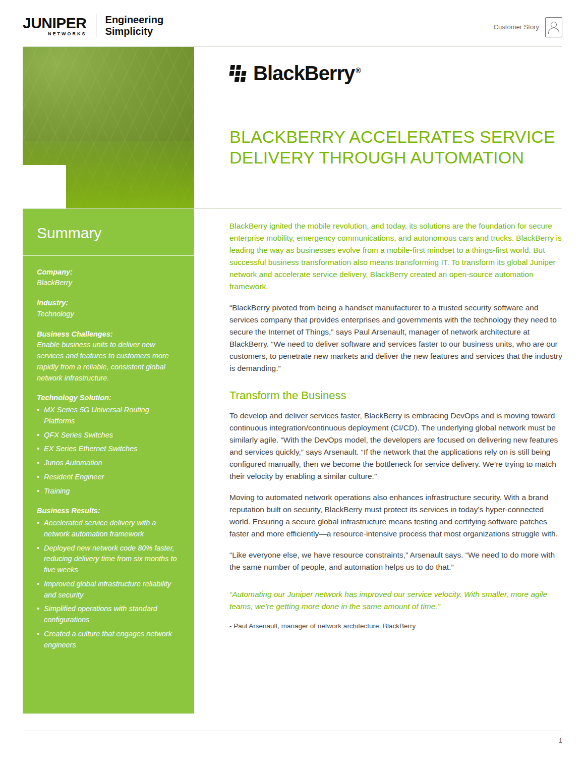JUNIPER NETWORKS
Engineering
Simplicity
Customer Story
BlackBerry®
BlackBerry Accelerates Service Delivery Through Automation
Summary
Company:
BlackBerry
Industry:
Technology
Business Challenges:
Enable business units to deliver new services and features to customers more rapidly from a reliable, consistent global network infrastructure.
Technology Solution:
MX Series 5G Universal Routing Platforms
QFX Series Switches
EX Series Ethernet Switches
Junos Automation
Resident Engineer
Training
Business Results:
Accelerated service delivery with a network automation framework
Deployed new network code 80% faster, reducing delivery time from six months to five weeks
Improved global infrastructure reliability and security
Simplified operations with standard configurations
Created a culture that engages network engineers
BlackBerry ignited the mobile revolution, and today, its solutions are the foundation for secure enterprise mobility, emergency communications, and autonomous cars and trucks. BlackBerry is leading the way as businesses evolve from a mobile-first mindset to a things-first world. But successful business transformation also means transforming IT. To transform its global Juniper network and accelerate service delivery, BlackBerry created an open-source automation framework.
“BlackBerry pivoted from being a handset manufacturer to a trusted security software and services company that provides enterprises and governments with the technology they need to secure the Internet of Things,” says Paul Arsenault, manager of network architecture at BlackBerry. “We need to deliver software and services faster to our business units, who are our customers, to penetrate new markets and deliver the new features and services that the industry is demanding.”
Transform the Business
To develop and deliver services faster, BlackBerry is embracing DevOps and is moving toward continuous integration/continuous deployment (CI/CD). The underlying global network must be similarly agile. “With the DevOps model, the developers are focused on delivering new features and services quickly,” says Arsenault. “If the network that the applications rely on is still being configured manually, then we become the bottleneck for service delivery. We’re trying to match their velocity by enabling a similar culture.”
Moving to automated network operations also enhances infrastructure security. With a brand reputation built on security, BlackBerry must protect its services in today’s hyper-connected world. Ensuring a secure global infrastructure means testing and certifying software patches faster and more efficiently—a resource-intensive process that most organizations struggle with.
“Like everyone else, we have resource constraints,” Arsenault says. “We need to do more with the same number of people, and automation helps us to do that.”
“Automating our Juniper network has improved our service velocity. With smaller, more agile teams, we’re getting more done in the same amount of time.”
- Paul Arsenault, manager of network architecture, BlackBerry
1